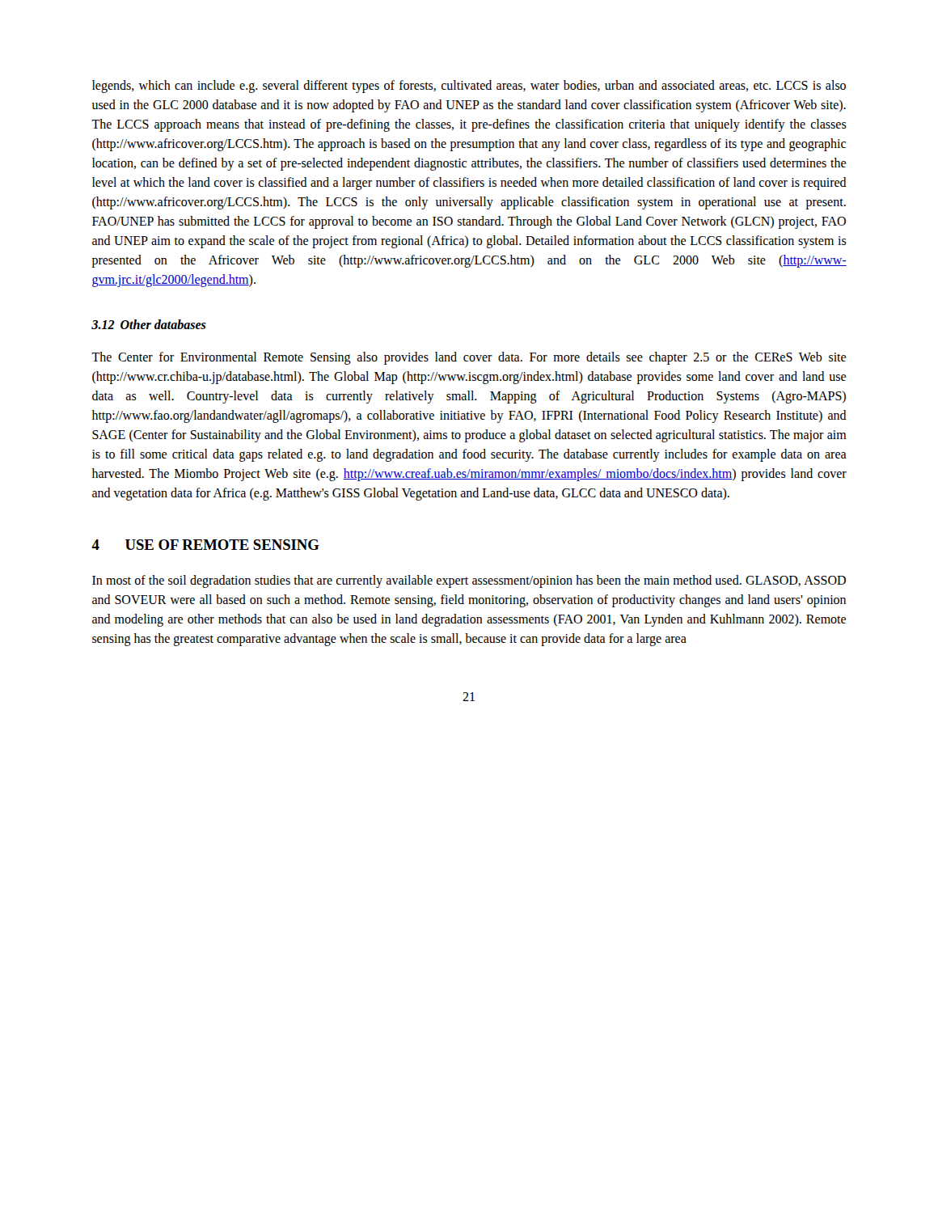legends, which can include e.g. several different types of forests, cultivated areas, water bodies, urban and associated areas, etc. LCCS is also used in the GLC 2000 database and it is now adopted by FAO and UNEP as the standard land cover classification system (Africover Web site). The LCCS approach means that instead of pre-defining the classes, it pre-defines the classification criteria that uniquely identify the classes (http://www.africover.org/LCCS.htm). The approach is based on the presumption that any land cover class, regardless of its type and geographic location, can be defined by a set of pre-selected independent diagnostic attributes, the classifiers. The number of classifiers used determines the level at which the land cover is classified and a larger number of classifiers is needed when more detailed classification of land cover is required (http://www.africover.org/LCCS.htm). The LCCS is the only universally applicable classification system in operational use at present. FAO/UNEP has submitted the LCCS for approval to become an ISO standard. Through the Global Land Cover Network (GLCN) project, FAO and UNEP aim to expand the scale of the project from regional (Africa) to global. Detailed information about the LCCS classification system is presented on the Africover Web site (http://www.africover.org/LCCS.htm) and on the GLC 2000 Web site (http://www-gvm.jrc.it/glc2000/legend.htm).
3.12 Other databases
The Center for Environmental Remote Sensing also provides land cover data. For more details see chapter 2.5 or the CEReS Web site (http://www.cr.chiba-u.jp/database.html). The Global Map (http://www.iscgm.org/index.html) database provides some land cover and land use data as well. Country-level data is currently relatively small. Mapping of Agricultural Production Systems (Agro-MAPS) http://www.fao.org/landandwater/agll/agromaps/), a collaborative initiative by FAO, IFPRI (International Food Policy Research Institute) and SAGE (Center for Sustainability and the Global Environment), aims to produce a global dataset on selected agricultural statistics. The major aim is to fill some critical data gaps related e.g. to land degradation and food security. The database currently includes for example data on area harvested. The Miombo Project Web site (e.g. http://www.creaf.uab.es/miramon/mmr/examples/ miombo/docs/index.htm) provides land cover and vegetation data for Africa (e.g. Matthew's GISS Global Vegetation and Land-use data, GLCC data and UNESCO data).
4 USE OF REMOTE SENSING
In most of the soil degradation studies that are currently available expert assessment/opinion has been the main method used. GLASOD, ASSOD and SOVEUR were all based on such a method. Remote sensing, field monitoring, observation of productivity changes and land users' opinion and modeling are other methods that can also be used in land degradation assessments (FAO 2001, Van Lynden and Kuhlmann 2002). Remote sensing has the greatest comparative advantage when the scale is small, because it can provide data for a large area
21